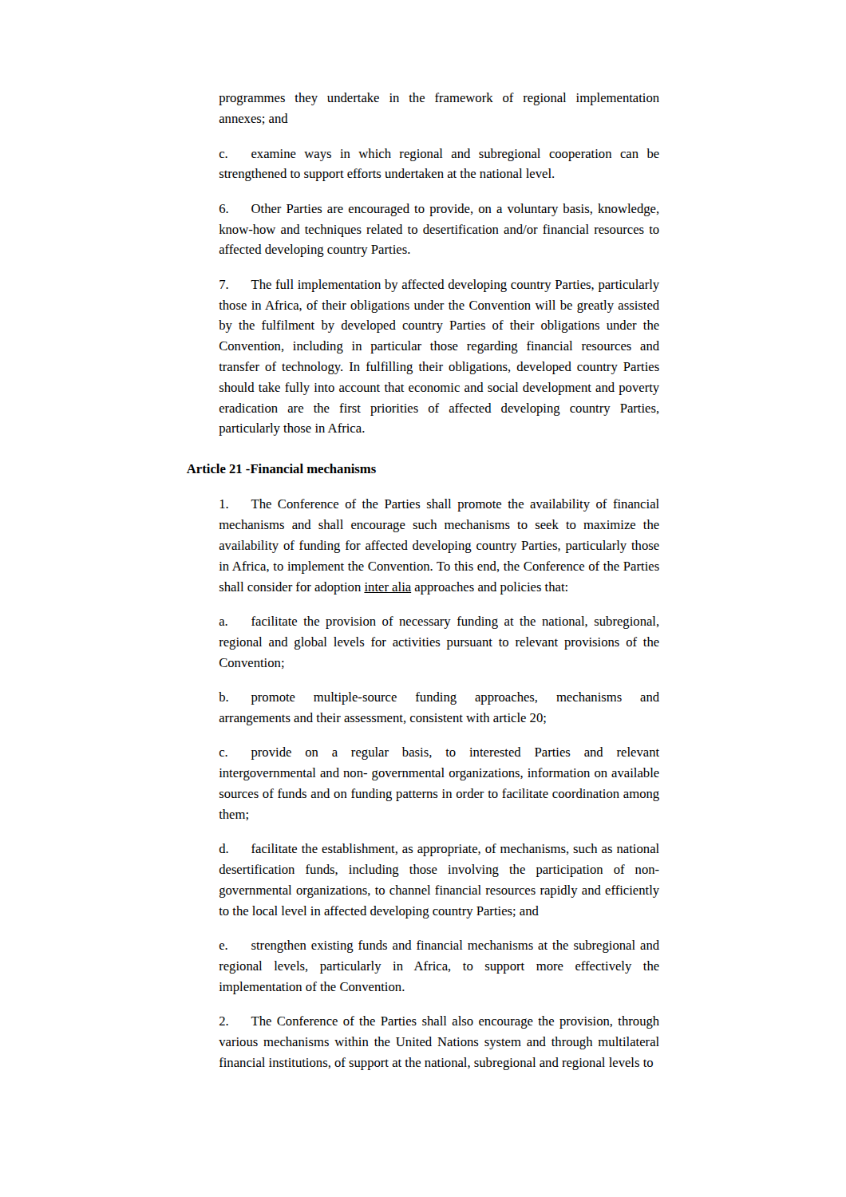programmes they undertake in the framework of regional implementation annexes; and
c. examine ways in which regional and subregional cooperation can be strengthened to support efforts undertaken at the national level.
6. Other Parties are encouraged to provide, on a voluntary basis, knowledge, know-how and techniques related to desertification and/or financial resources to affected developing country Parties.
7. The full implementation by affected developing country Parties, particularly those in Africa, of their obligations under the Convention will be greatly assisted by the fulfilment by developed country Parties of their obligations under the Convention, including in particular those regarding financial resources and transfer of technology. In fulfilling their obligations, developed country Parties should take fully into account that economic and social development and poverty eradication are the first priorities of affected developing country Parties, particularly those in Africa.
Article 21 -Financial mechanisms
1. The Conference of the Parties shall promote the availability of financial mechanisms and shall encourage such mechanisms to seek to maximize the availability of funding for affected developing country Parties, particularly those in Africa, to implement the Convention. To this end, the Conference of the Parties shall consider for adoption inter alia approaches and policies that:
a. facilitate the provision of necessary funding at the national, subregional, regional and global levels for activities pursuant to relevant provisions of the Convention;
b. promote multiple-source funding approaches, mechanisms and arrangements and their assessment, consistent with article 20;
c. provide on a regular basis, to interested Parties and relevant intergovernmental and non- governmental organizations, information on available sources of funds and on funding patterns in order to facilitate coordination among them;
d. facilitate the establishment, as appropriate, of mechanisms, such as national desertification funds, including those involving the participation of non-governmental organizations, to channel financial resources rapidly and efficiently to the local level in affected developing country Parties; and
e. strengthen existing funds and financial mechanisms at the subregional and regional levels, particularly in Africa, to support more effectively the implementation of the Convention.
2. The Conference of the Parties shall also encourage the provision, through various mechanisms within the United Nations system and through multilateral financial institutions, of support at the national, subregional and regional levels to